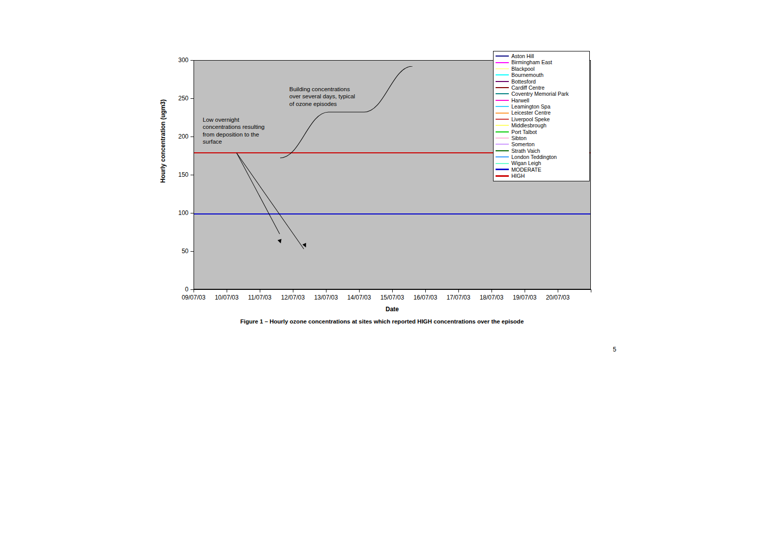300
250
200
150
100
50
0
Hourly concentration (ugm3)
09/07/03
10/07/03
11/07/03
12/07/03
13/07/03
14/07/03
15/07/03
16/07/03
17/07/03
18/07/03
19/07/03
20/07/03
Date
Aston Hill
Birmingham East
Blackpool
Bournemouth
Bottesford
Cardiff Centre
Coventry Memorial Park
Harwell
Leamington Spa
Leicester Centre
Liverpool Speke
Middlesbrough
Port Talbot
Sibton
Somerton
Strath Vaich
London Teddington
Wigan Leigh
MODERATE
HIGH
Building concentrations
over several days, typical
of ozone episodes
Low overnight
concentrations resulting
from deposition to the
surface
Figure 1 – Hourly ozone concentrations at sites which reported HIGH concentrations over the episode
5